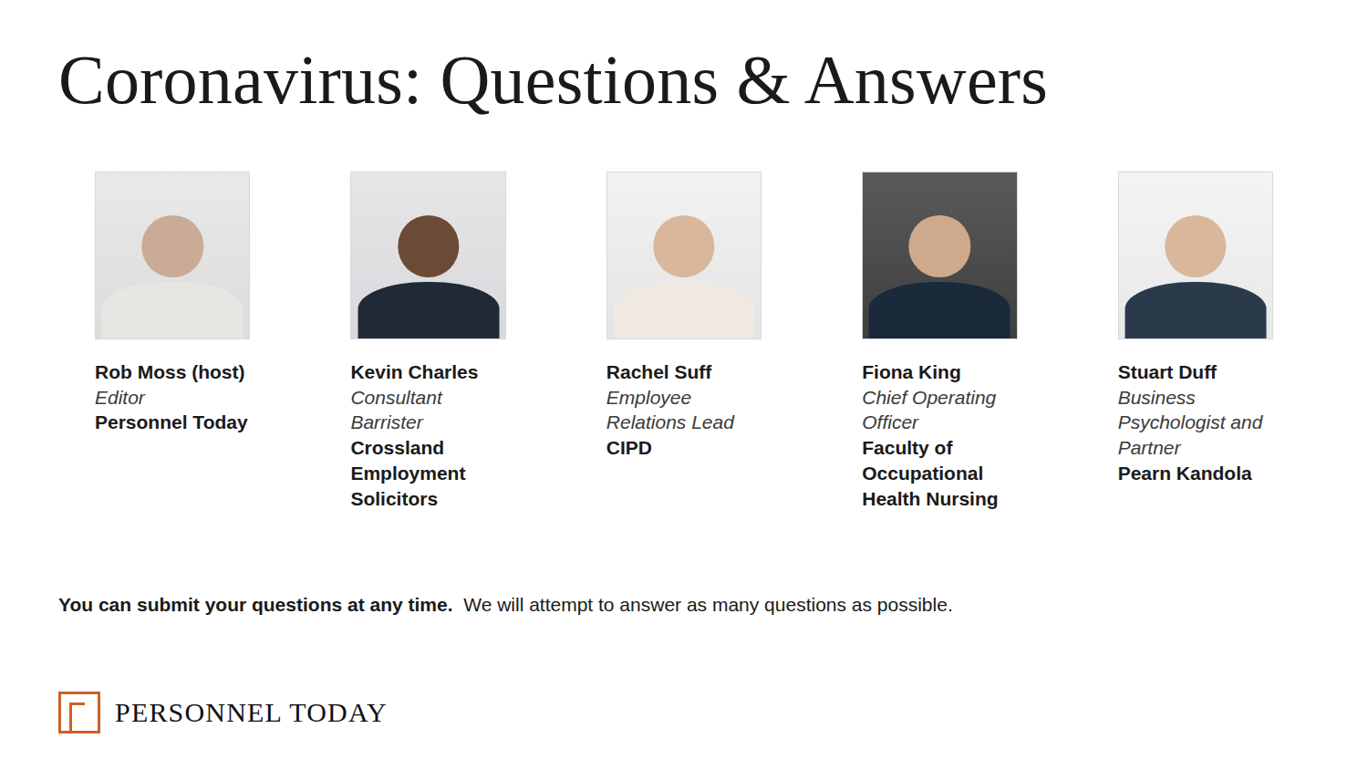Coronavirus: Questions & Answers
Rob Moss (host) Editor Personnel Today
Kevin Charles Consultant Barrister Crossland Employment Solicitors
Rachel Suff Employee Relations Lead CIPD
Fiona King Chief Operating Officer Faculty of Occupational Health Nursing
Stuart Duff Business Psychologist and Partner Pearn Kandola
You can submit your questions at any time. We will attempt to answer as many questions as possible.
Personnel Today